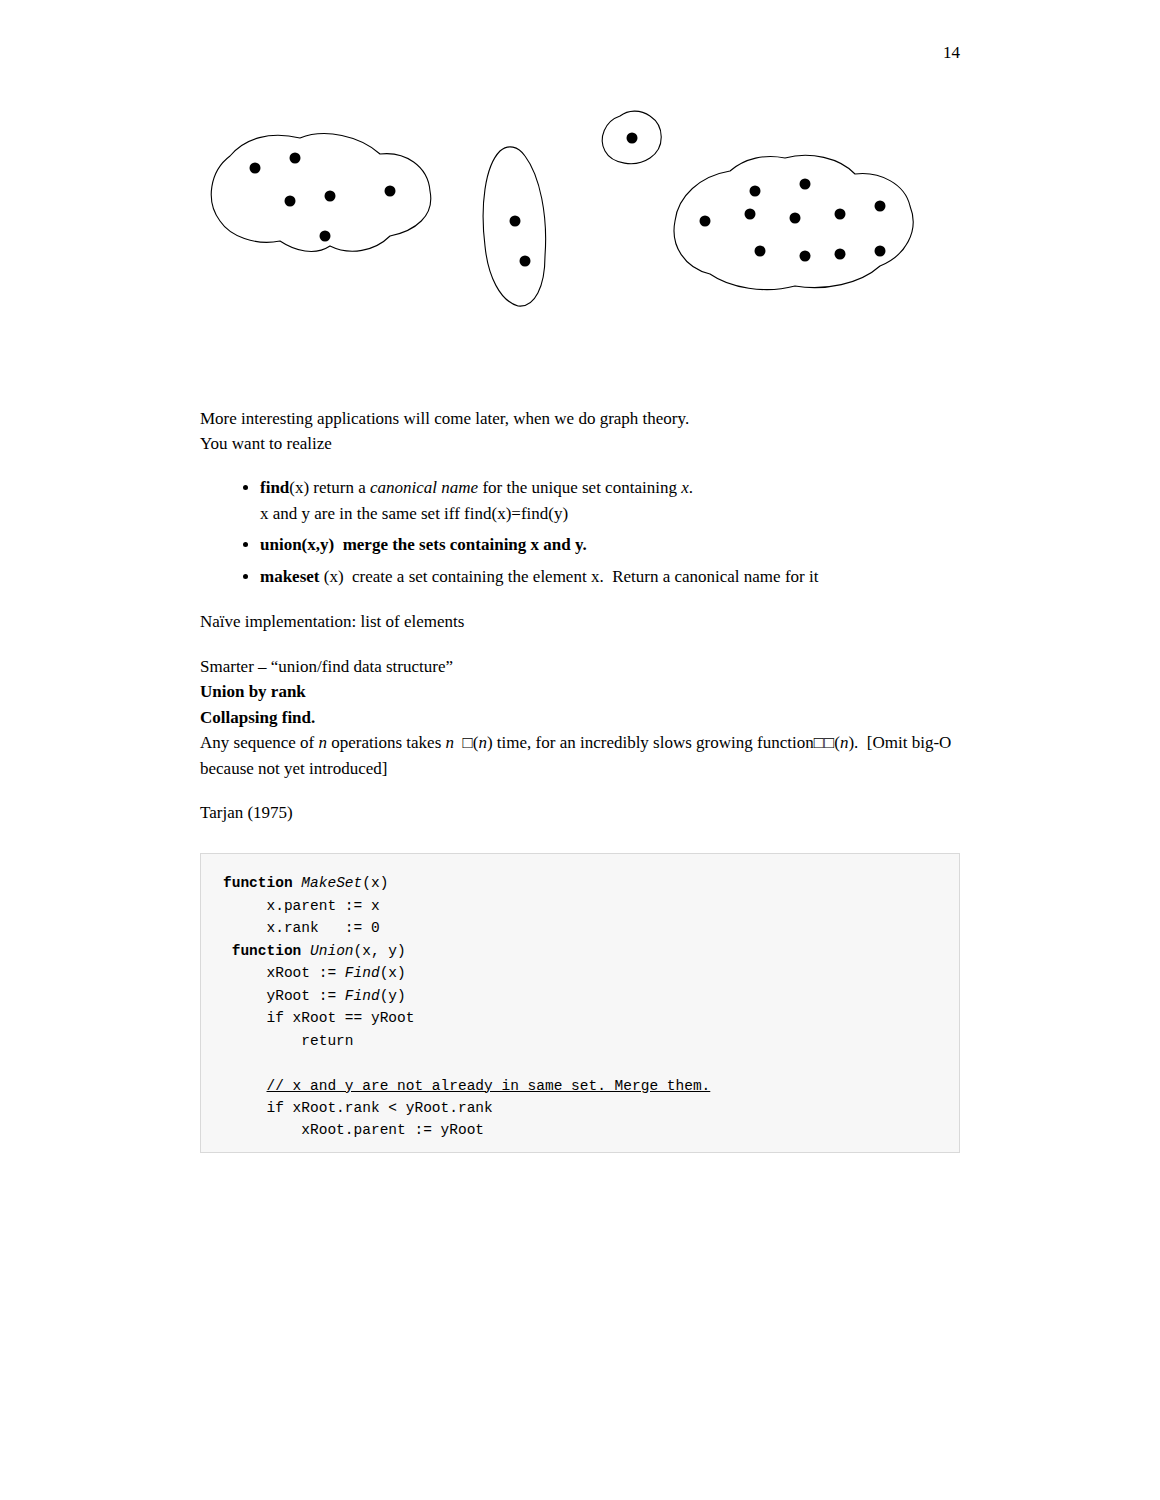14
More interesting applications will come later, when we do graph theory.
You want to realize
find(x) return a canonical name for the unique set containing x.
x and y are in the same set iff find(x)=find(y)
union(x,y) merge the sets containing x and y.
makeset (x) create a set containing the element x. Return a canonical name for it
Naïve implementation: list of elements
Smarter – “union/find data structure”
Union by rank
Collapsing find.
Any sequence of n operations takes n □(n) time, for an incredibly slows growing function□□(n). [Omit big-O because not yet introduced]
Tarjan (1975)
function MakeSet(x) x.parent := x x.rank := 0 function Union(x, y) xRoot := Find(x) yRoot := Find(y) if xRoot == yRoot return // x and y are not already in same set. Merge them. if xRoot.rank < yRoot.rank xRoot.parent := yRoot